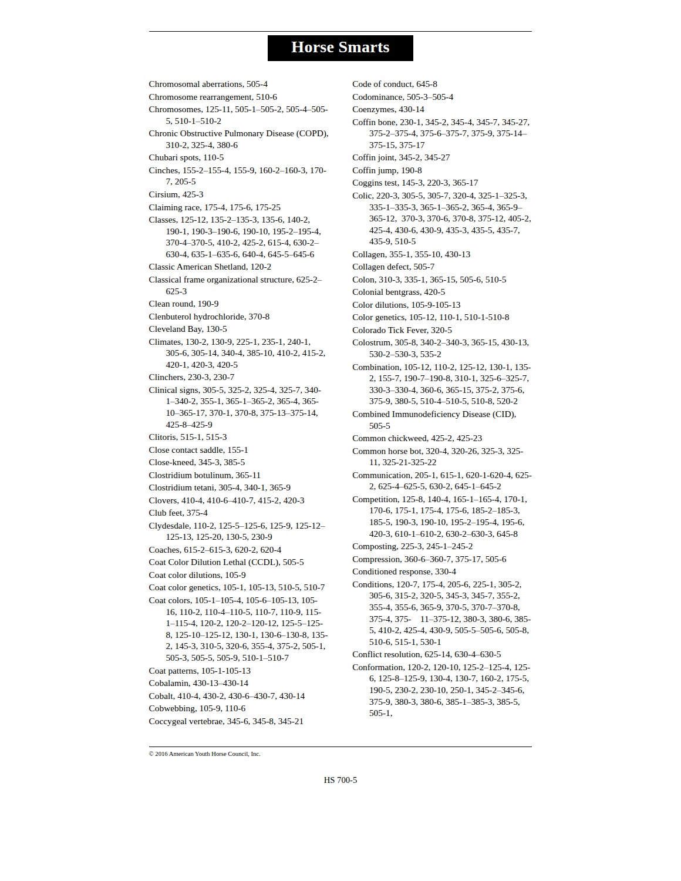Horse Smarts
Chromosomal aberrations, 505-4
Chromosome rearrangement, 510-6
Chromosomes, 125-11, 505-1–505-2, 505-4–505-5, 510-1–510-2
Chronic Obstructive Pulmonary Disease (COPD), 310-2, 325-4, 380-6
Chubari spots, 110-5
Cinches, 155-2–155-4, 155-9, 160-2–160-3, 170-7, 205-5
Cirsium, 425-3
Claiming race, 175-4, 175-6, 175-25
Classes, 125-12, 135-2–135-3, 135-6, 140-2, 190-1, 190-3–190-6, 190-10, 195-2–195-4, 370-4–370-5, 410-2, 425-2, 615-4, 630-2–630-4, 635-1–635-6, 640-4, 645-5–645-6
Classic American Shetland, 120-2
Classical frame organizational structure, 625-2–625-3
Clean round, 190-9
Clenbuterol hydrochloride, 370-8
Cleveland Bay, 130-5
Climates, 130-2, 130-9, 225-1, 235-1, 240-1, 305-6, 305-14, 340-4, 385-10, 410-2, 415-2, 420-1, 420-3, 420-5
Clinchers, 230-3, 230-7
Clinical signs, 305-5, 325-2, 325-4, 325-7, 340-1–340-2, 355-1, 365-1–365-2, 365-4, 365-10–365-17, 370-1, 370-8, 375-13–375-14, 425-8–425-9
Clitoris, 515-1, 515-3
Close contact saddle, 155-1
Close-kneed, 345-3, 385-5
Clostridium botulinum, 365-11
Clostridium tetani, 305-4, 340-1, 365-9
Clovers, 410-4, 410-6–410-7, 415-2, 420-3
Club feet, 375-4
Clydesdale, 110-2, 125-5–125-6, 125-9, 125-12–125-13, 125-20, 130-5, 230-9
Coaches, 615-2–615-3, 620-2, 620-4
Coat Color Dilution Lethal (CCDL), 505-5
Coat color dilutions, 105-9
Coat color genetics, 105-1, 105-13, 510-5, 510-7
Coat colors, 105-1–105-4, 105-6–105-13, 105-16, 110-2, 110-4–110-5, 110-7, 110-9, 115-1–115-4, 120-2, 120-2–120-12, 125-5–125-8, 125-10–125-12, 130-1, 130-6–130-8, 135-2, 145-3, 310-5, 320-6, 355-4, 375-2, 505-1, 505-3, 505-5, 505-9, 510-1–510-7
Coat patterns, 105-1-105-13
Cobalamin, 430-13–430-14
Cobalt, 410-4, 430-2, 430-6–430-7, 430-14
Cobwebbing, 105-9, 110-6
Coccygeal vertebrae, 345-6, 345-8, 345-21
Code of conduct, 645-8
Codominance, 505-3–505-4
Coenzymes, 430-14
Coffin bone, 230-1, 345-2, 345-4, 345-7, 345-27, 375-2–375-4, 375-6–375-7, 375-9, 375-14–375-15, 375-17
Coffin joint, 345-2, 345-27
Coffin jump, 190-8
Coggins test, 145-3, 220-3, 365-17
Colic, 220-3, 305-5, 305-7, 320-4, 325-1–325-3, 335-1–335-3, 365-1–365-2, 365-4, 365-9–365-12, 370-3, 370-6, 370-8, 375-12, 405-2, 425-4, 430-6, 430-9, 435-3, 435-5, 435-7, 435-9, 510-5
Collagen, 355-1, 355-10, 430-13
Collagen defect, 505-7
Colon, 310-3, 335-1, 365-15, 505-6, 510-5
Colonial bentgrass, 420-5
Color dilutions, 105-9-105-13
Color genetics, 105-12, 110-1, 510-1-510-8
Colorado Tick Fever, 320-5
Colostrum, 305-8, 340-2–340-3, 365-15, 430-13, 530-2–530-3, 535-2
Combination, 105-12, 110-2, 125-12, 130-1, 135-2, 155-7, 190-7–190-8, 310-1, 325-6–325-7, 330-3–330-4, 360-6, 365-15, 375-2, 375-6, 375-9, 380-5, 510-4–510-5, 510-8, 520-2
Combined Immunodeficiency Disease (CID), 505-5
Common chickweed, 425-2, 425-23
Common horse bot, 320-4, 320-26, 325-3, 325-11, 325-21-325-22
Communication, 205-1, 615-1, 620-1-620-4, 625-2, 625-4–625-5, 630-2, 645-1–645-2
Competition, 125-8, 140-4, 165-1–165-4, 170-1, 170-6, 175-1, 175-4, 175-6, 185-2–185-3, 185-5, 190-3, 190-10, 195-2–195-4, 195-6, 420-3, 610-1–610-2, 630-2–630-3, 645-8
Composting, 225-3, 245-1–245-2
Compression, 360-6–360-7, 375-17, 505-6
Conditioned response, 330-4
Conditions, 120-7, 175-4, 205-6, 225-1, 305-2, 305-6, 315-2, 320-5, 345-3, 345-7, 355-2, 355-4, 355-6, 365-9, 370-5, 370-7–370-8, 375-4, 375- 11–375-12, 380-3, 380-6, 385-5, 410-2, 425-4, 430-9, 505-5–505-6, 505-8, 510-6, 515-1, 530-1
Conflict resolution, 625-14, 630-4–630-5
Conformation, 120-2, 120-10, 125-2–125-4, 125-6, 125-8–125-9, 130-4, 130-7, 160-2, 175-5, 190-5, 230-2, 230-10, 250-1, 345-2–345-6, 375-9, 380-3, 380-6, 385-1–385-3, 385-5, 505-1,
© 2016 American Youth Horse Council, Inc.
HS 700-5